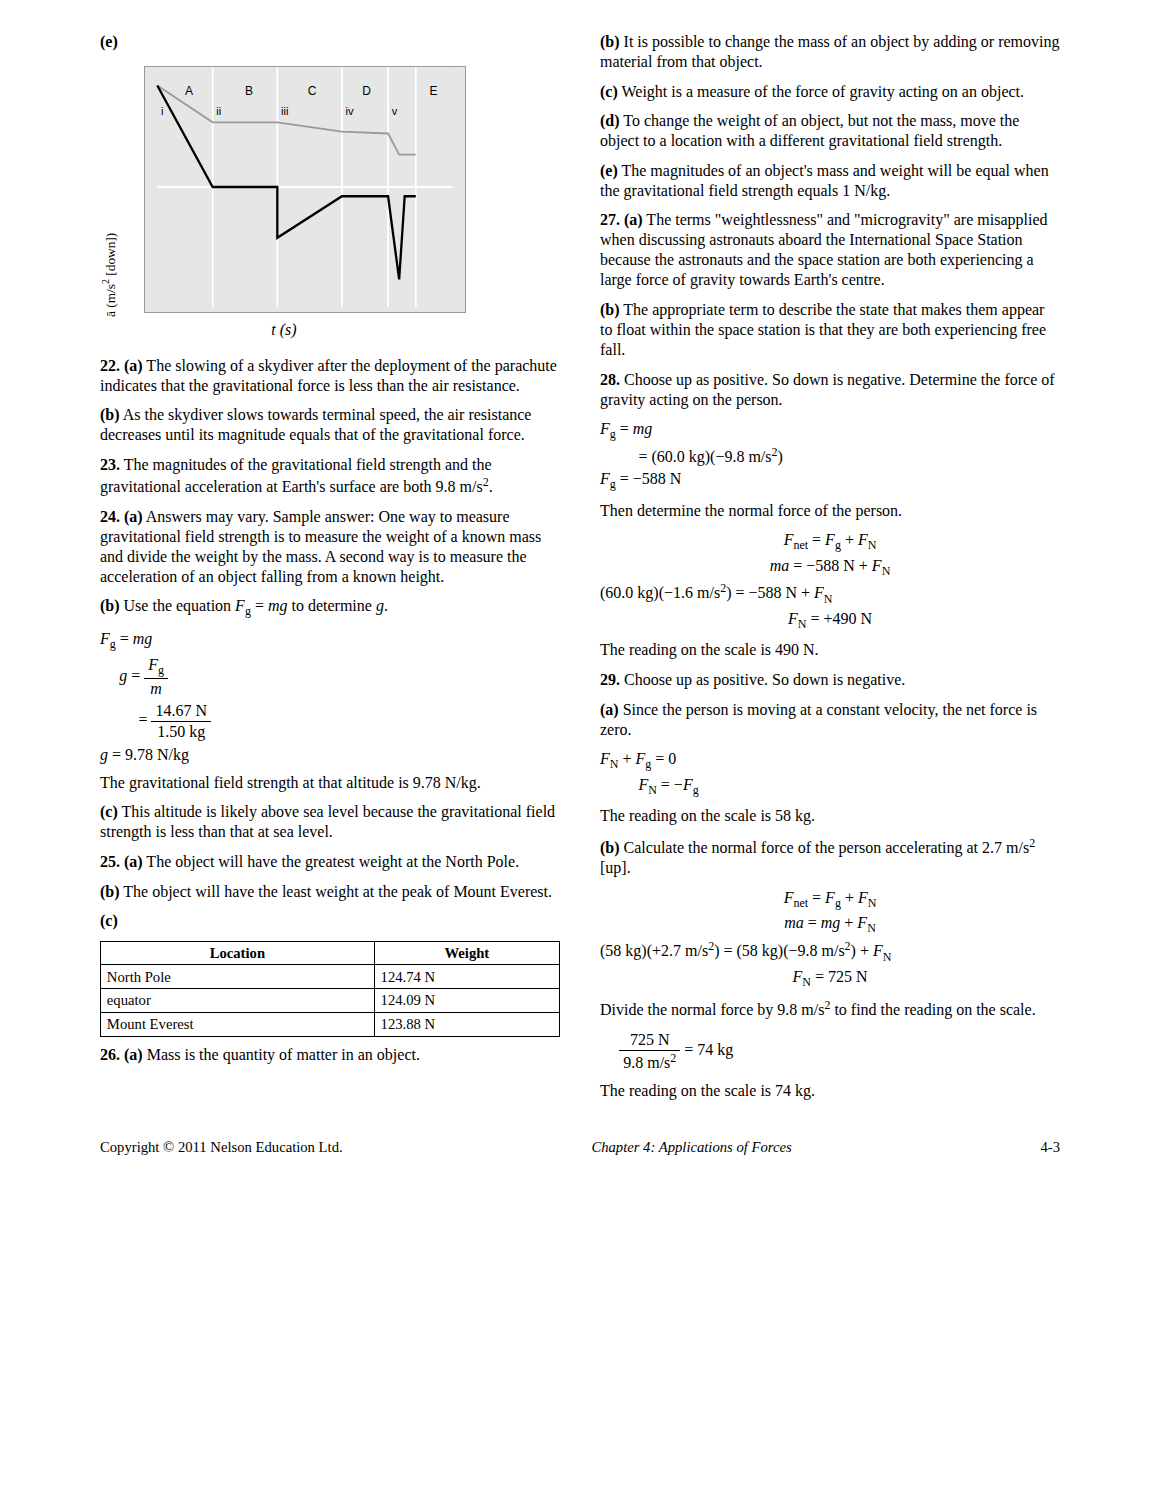(e)
ā (m/s2 [down])
A B C D E i ii iii iv v
t (s)
22. (a) The slowing of a skydiver after the deployment of the parachute indicates that the gravitational force is less than the air resistance.
(b) As the skydiver slows towards terminal speed, the air resistance decreases until its magnitude equals that of the gravitational force.
23. The magnitudes of the gravitational field strength and the gravitational acceleration at Earth's surface are both 9.8 m/s2.
24. (a) Answers may vary. Sample answer: One way to measure gravitational field strength is to measure the weight of a known mass and divide the weight by the mass. A second way is to measure the acceleration of an object falling from a known height.
(b) Use the equation Fg = mg to determine g.
Fg = mg
g = Fg m
= 14.67 N 1.50 kg
g = 9.78 N/kg
The gravitational field strength at that altitude is 9.78 N/kg.
(c) This altitude is likely above sea level because the gravitational field strength is less than that at sea level.
25. (a) The object will have the greatest weight at the North Pole.
(b) The object will have the least weight at the peak of Mount Everest.
(c)
| Location | Weight |
| --- | --- |
| North Pole | 124.74 N |
| equator | 124.09 N |
| Mount Everest | 123.88 N |
26. (a) Mass is the quantity of matter in an object.
(b) It is possible to change the mass of an object by adding or removing material from that object.
(c) Weight is a measure of the force of gravity acting on an object.
(d) To change the weight of an object, but not the mass, move the object to a location with a different gravitational field strength.
(e) The magnitudes of an object's mass and weight will be equal when the gravitational field strength equals 1 N/kg.
27. (a) The terms "weightlessness" and "microgravity" are misapplied when discussing astronauts aboard the International Space Station because the astronauts and the space station are both experiencing a large force of gravity towards Earth's centre.
(b) The appropriate term to describe the state that makes them appear to float within the space station is that they are both experiencing free fall.
28. Choose up as positive. So down is negative. Determine the force of gravity acting on the person.
Fg = mg
= (60.0 kg)(−9.8 m/s2)
Fg = −588 N
Then determine the normal force of the person.
Fnet = Fg + FN
ma = −588 N + FN
(60.0 kg)(−1.6 m/s2) = −588 N + FN
FN = +490 N
The reading on the scale is 490 N.
29. Choose up as positive. So down is negative.
(a) Since the person is moving at a constant velocity, the net force is zero.
FN + Fg = 0
FN = −Fg
The reading on the scale is 58 kg.
(b) Calculate the normal force of the person accelerating at 2.7 m/s2 [up].
Fnet = Fg + FN
ma = mg + FN
(58 kg)(+2.7 m/s2) = (58 kg)(−9.8 m/s2) + FN
FN = 725 N
Divide the normal force by 9.8 m/s2 to find the reading on the scale.
725 N 9.8 m/s2 = 74 kg
The reading on the scale is 74 kg.
Copyright © 2011 Nelson Education Ltd. Chapter 4: Applications of Forces 4-3